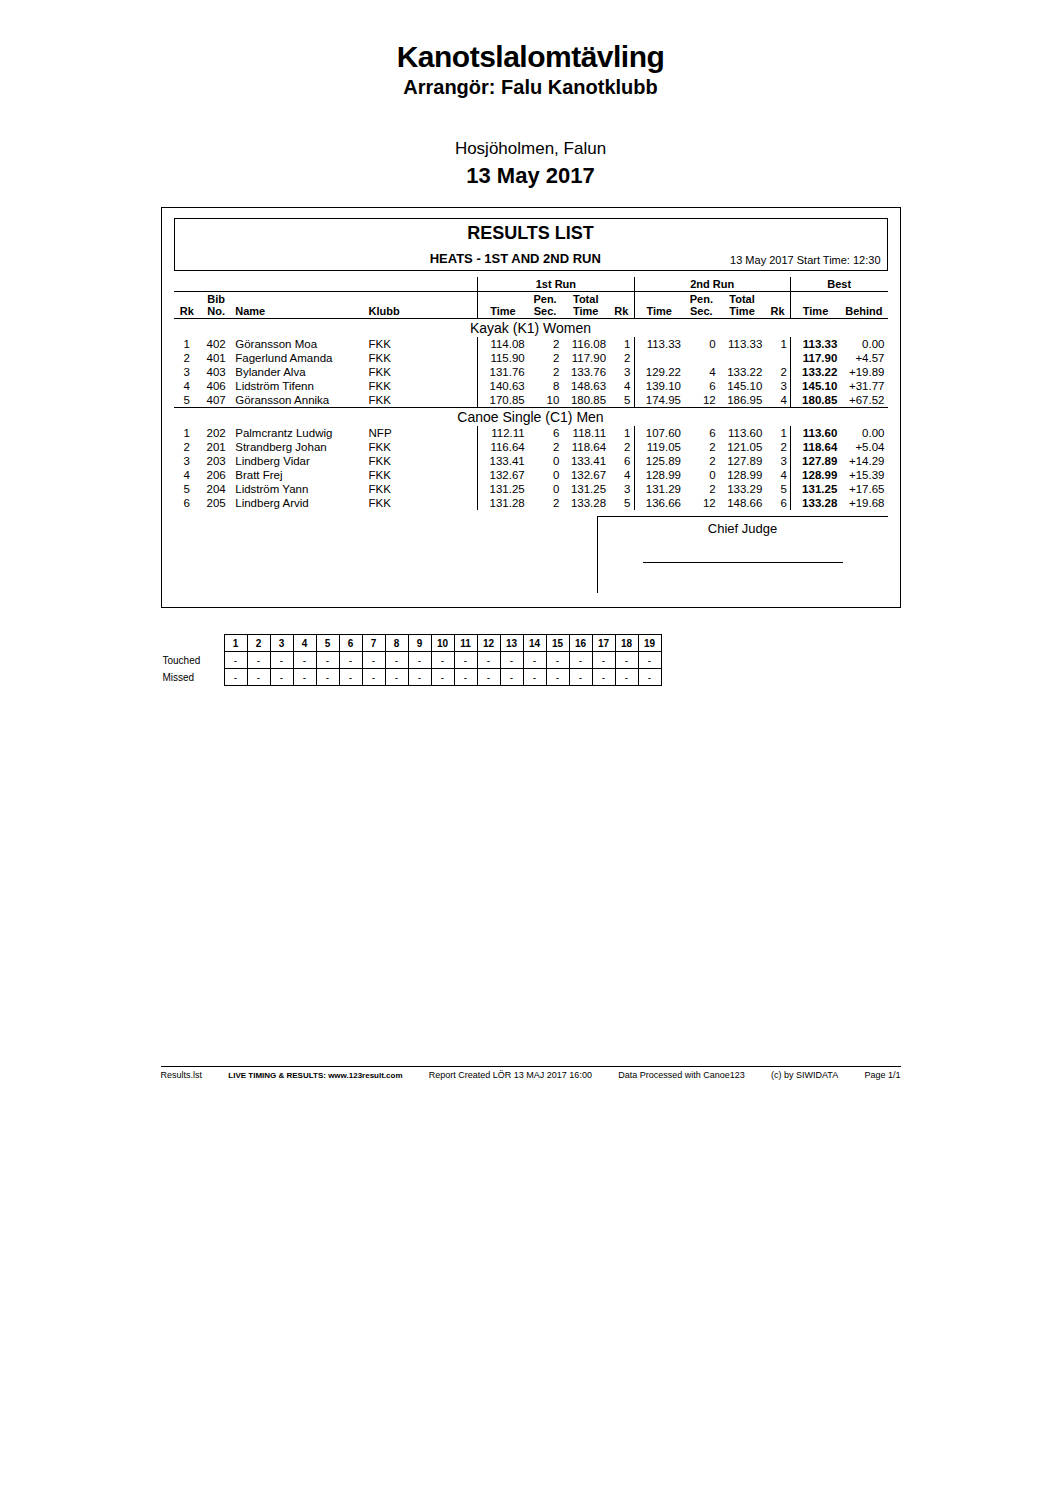Kanotslalomtävling
Arrangör: Falu Kanotklubb
Hosjöholmen, Falun
13 May 2017
RESULTS LIST
HEATS - 1ST AND 2ND RUN
13 May 2017 Start Time: 12:30
| | 1st Run | 2nd Run | Best |
| --- | --- | --- | --- |
| Rk | Bib No. | Name | Klubb | Time | Pen. Sec. | Total Time | Rk | Time | Pen. Sec. | Total Time | Rk | Time | Behind |
| Kayak (K1) Women |
| 1 | 402 | Göransson Moa | FKK | 114.08 | 2 | 116.08 | 1 | 113.33 | 0 | 113.33 | 1 | 113.33 | 0.00 |
| 2 | 401 | Fagerlund Amanda | FKK | 115.90 | 2 | 117.90 | 2 | | | | | 117.90 | +4.57 |
| 3 | 403 | Bylander Alva | FKK | 131.76 | 2 | 133.76 | 3 | 129.22 | 4 | 133.22 | 2 | 133.22 | +19.89 |
| 4 | 406 | Lidström Tifenn | FKK | 140.63 | 8 | 148.63 | 4 | 139.10 | 6 | 145.10 | 3 | 145.10 | +31.77 |
| 5 | 407 | Göransson Annika | FKK | 170.85 | 10 | 180.85 | 5 | 174.95 | 12 | 186.95 | 4 | 180.85 | +67.52 |
| Canoe Single (C1) Men |
| 1 | 202 | Palmcrantz Ludwig | NFP | 112.11 | 6 | 118.11 | 1 | 107.60 | 6 | 113.60 | 1 | 113.60 | 0.00 |
| 2 | 201 | Strandberg Johan | FKK | 116.64 | 2 | 118.64 | 2 | 119.05 | 2 | 121.05 | 2 | 118.64 | +5.04 |
| 3 | 203 | Lindberg Vidar | FKK | 133.41 | 0 | 133.41 | 6 | 125.89 | 2 | 127.89 | 3 | 127.89 | +14.29 |
| 4 | 206 | Bratt Frej | FKK | 132.67 | 0 | 132.67 | 4 | 128.99 | 0 | 128.99 | 4 | 128.99 | +15.39 |
| 5 | 204 | Lidström Yann | FKK | 131.25 | 0 | 131.25 | 3 | 131.29 | 2 | 133.29 | 5 | 131.25 | +17.65 |
| 6 | 205 | Lindberg Arvid | FKK | 131.28 | 2 | 133.28 | 5 | 136.66 | 12 | 148.66 | 6 | 133.28 | +19.68 |
Chief Judge
| | 1 | 2 | 3 | 4 | 5 | 6 | 7 | 8 | 9 | 10 | 11 | 12 | 13 | 14 | 15 | 16 | 17 | 18 | 19 |
| --- | --- | --- | --- | --- | --- | --- | --- | --- | --- | --- | --- | --- | --- | --- | --- | --- | --- | --- | --- |
| Touched | - | - | - | - | - | - | - | - | - | - | - | - | - | - | - | - | - | - | - |
| Missed | - | - | - | - | - | - | - | - | - | - | - | - | - | - | - | - | - | - | - |
Results.lst LIVE TIMING & RESULTS: www.123result.com Report Created LÖR 13 MAJ 2017 16:00 Data Processed with Canoe123 (c) by SIWIDATA Page 1/1